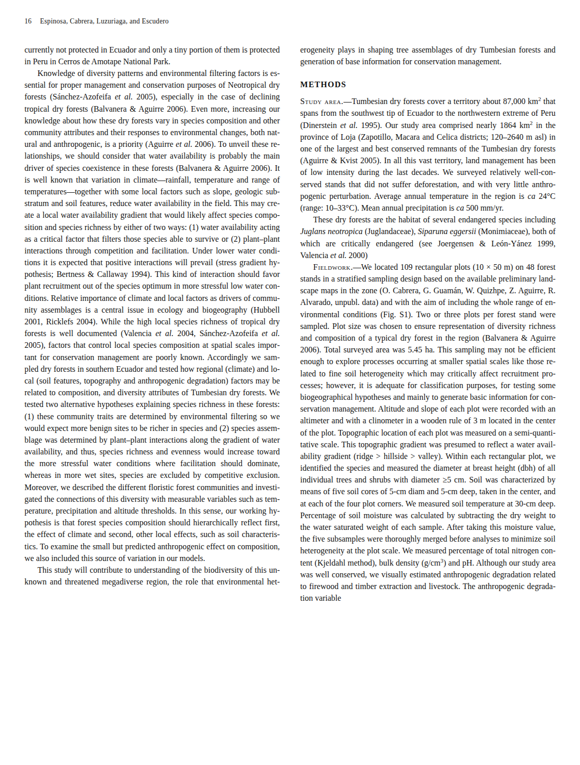16 Espinosa, Cabrera, Luzuriaga, and Escudero
currently not protected in Ecuador and only a tiny portion of them is protected in Peru in Cerros de Amotape National Park.
Knowledge of diversity patterns and environmental filtering factors is essential for proper management and conservation purposes of Neotropical dry forests (Sánchez-Azofeifa et al. 2005), especially in the case of declining tropical dry forests (Balvanera & Aguirre 2006). Even more, increasing our knowledge about how these dry forests vary in species composition and other community attributes and their responses to environmental changes, both natural and anthropogenic, is a priority (Aguirre et al. 2006). To unveil these relationships, we should consider that water availability is probably the main driver of species coexistence in these forests (Balvanera & Aguirre 2006). It is well known that variation in climate—rainfall, temperature and range of temperatures—together with some local factors such as slope, geologic substratum and soil features, reduce water availability in the field. This may create a local water availability gradient that would likely affect species composition and species richness by either of two ways: (1) water availability acting as a critical factor that filters those species able to survive or (2) plant–plant interactions through competition and facilitation. Under lower water conditions it is expected that positive interactions will prevail (stress gradient hypothesis; Bertness & Callaway 1994). This kind of interaction should favor plant recruitment out of the species optimum in more stressful low water conditions. Relative importance of climate and local factors as drivers of community assemblages is a central issue in ecology and biogeography (Hubbell 2001, Ricklefs 2004). While the high local species richness of tropical dry forests is well documented (Valencia et al. 2004, Sánchez-Azofeifa et al. 2005), factors that control local species composition at spatial scales important for conservation management are poorly known. Accordingly we sampled dry forests in southern Ecuador and tested how regional (climate) and local (soil features, topography and anthropogenic degradation) factors may be related to composition, and diversity attributes of Tumbesian dry forests. We tested two alternative hypotheses explaining species richness in these forests: (1) these community traits are determined by environmental filtering so we would expect more benign sites to be richer in species and (2) species assemblage was determined by plant–plant interactions along the gradient of water availability, and thus, species richness and evenness would increase toward the more stressful water conditions where facilitation should dominate, whereas in more wet sites, species are excluded by competitive exclusion. Moreover, we described the different floristic forest communities and investigated the connections of this diversity with measurable variables such as temperature, precipitation and altitude thresholds. In this sense, our working hypothesis is that forest species composition should hierarchically reflect first, the effect of climate and second, other local effects, such as soil characteristics. To examine the small but predicted anthropogenic effect on composition, we also included this source of variation in our models.
This study will contribute to understanding of the biodiversity of this unknown and threatened megadiverse region, the role that environmental heterogeneity plays in shaping tree assemblages of dry Tumbesian forests and generation of base information for conservation management.
METHODS
Study area.—Tumbesian dry forests cover a territory about 87,000 km2 that spans from the southwest tip of Ecuador to the northwestern extreme of Peru (Dinerstein et al. 1995). Our study area comprised nearly 1864 km2 in the province of Loja (Zapotillo, Macara and Celica districts; 120–2640 m asl) in one of the largest and best conserved remnants of the Tumbesian dry forests (Aguirre & Kvist 2005). In all this vast territory, land management has been of low intensity during the last decades. We surveyed relatively well-conserved stands that did not suffer deforestation, and with very little anthropogenic perturbation. Average annual temperature in the region is ca 24°C (range: 10–33°C). Mean annual precipitation is ca 500 mm/yr.
These dry forests are the habitat of several endangered species including Juglans neotropica (Juglandaceae), Siparuna eggersii (Monimiaceae), both of which are critically endangered (see Joergensen & León-Yánez 1999, Valencia et al. 2000)
Fieldwork.—We located 109 rectangular plots (10 × 50 m) on 48 forest stands in a stratified sampling design based on the available preliminary landscape maps in the zone (O. Cabrera, G. Guamán, W. Quizhpe, Z. Aguirre, R. Alvarado, unpubl. data) and with the aim of including the whole range of environmental conditions (Fig. S1). Two or three plots per forest stand were sampled. Plot size was chosen to ensure representation of diversity richness and composition of a typical dry forest in the region (Balvanera & Aguirre 2006). Total surveyed area was 5.45 ha. This sampling may not be efficient enough to explore processes occurring at smaller spatial scales like those related to fine soil heterogeneity which may critically affect recruitment processes; however, it is adequate for classification purposes, for testing some biogeographical hypotheses and mainly to generate basic information for conservation management. Altitude and slope of each plot were recorded with an altimeter and with a clinometer in a wooden rule of 3 m located in the center of the plot. Topographic location of each plot was measured on a semi-quantitative scale. This topographic gradient was presumed to reflect a water availability gradient (ridge > hillside > valley). Within each rectangular plot, we identified the species and measured the diameter at breast height (dbh) of all individual trees and shrubs with diameter ≥5 cm. Soil was characterized by means of five soil cores of 5-cm diam and 5-cm deep, taken in the center, and at each of the four plot corners. We measured soil temperature at 30-cm deep. Percentage of soil moisture was calculated by subtracting the dry weight to the water saturated weight of each sample. After taking this moisture value, the five subsamples were thoroughly merged before analyses to minimize soil heterogeneity at the plot scale. We measured percentage of total nitrogen content (Kjeldahl method), bulk density (g/cm3) and pH. Although our study area was well conserved, we visually estimated anthropogenic degradation related to firewood and timber extraction and livestock. The anthropogenic degradation variable